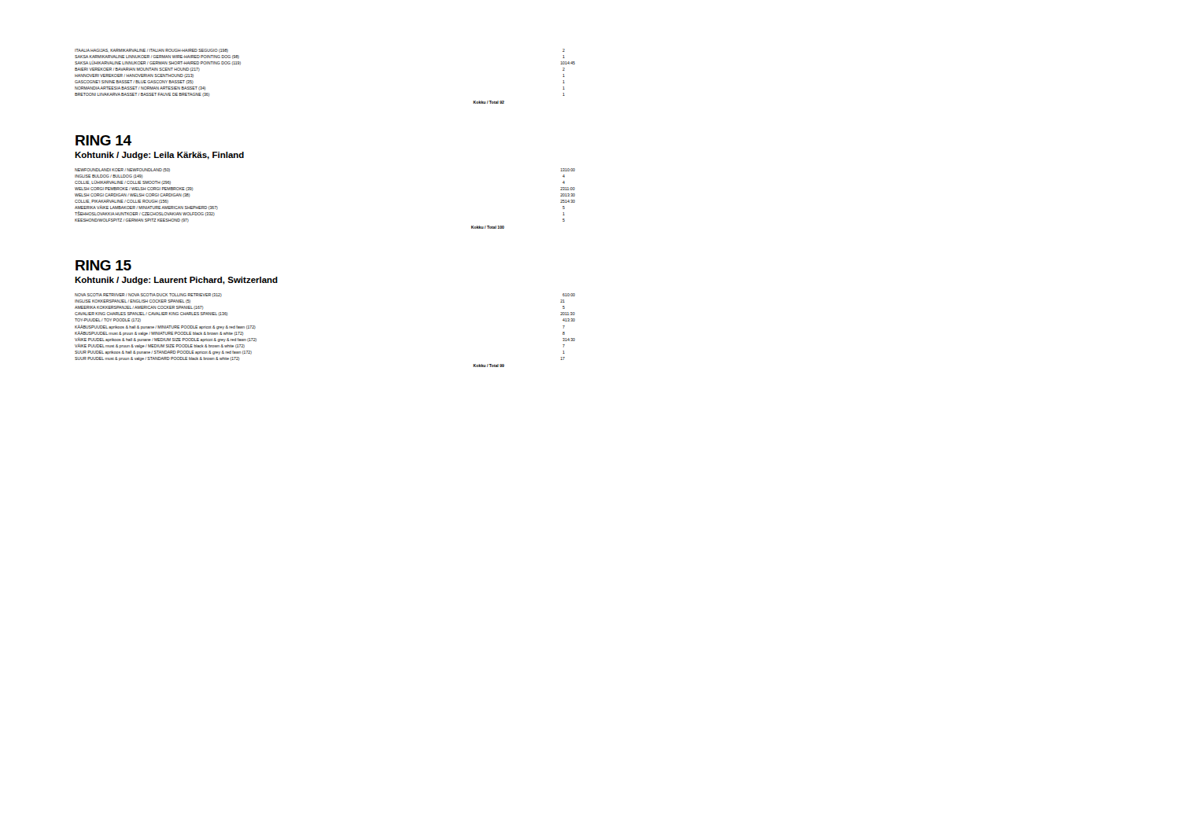| ITAALIA HAGIJAS, KARMIKARVALINE / ITALIAN ROUGH-HAIRED SEGUGIO (198) | 2 | |
| SAKSA KARMIKARVALINE LINNUKOER / GERMAN WIRE-HAIRED POINTING DOG (98) | 1 | |
| SAKSA LÜHIKARVALINE LINNUKOER / GERMAN SHORT-HAIRED POINTING DOG (119) | 10 | 14:45 |
| BAIERI VEREKOER / BAVARIAN MOUNTAIN SCENT HOUND (217) | 2 | |
| HANNOVERI VEREKOER / HANOVERIAN SCENTHOUND (213) | 1 | |
| GASCOGNE'I SININE BASSET / BLUE GASCONY BASSET (35) | 1 | |
| NORMANDIA ARTEESIA BASSET / NORMAN ARTESIEN BASSET (34) | 1 | |
| BRETOONI LIIVAKARVA BASSET / BASSET FAUVE DE BRETAGNE (36) | 1 | |
| Kokku / Total 92 | | |
RING 14
Kohtunik / Judge: Leila Kärkäs, Finland
| NEWFOUNDLANDI KOER / NEWFOUNDLAND (50) | 13 | 10:00 |
| INGLISE BULDOG / BULLDOG (149) | 4 | |
| COLLIE, LÜHIKARVALINE / COLLIE SMOOTH (296) | 4 | |
| WELSH CORGI PEMBROKE / WELSH CORGI PEMBROKE (39) | 23 | 11:00 |
| WELSH CORGI CARDIGAN / WELSH CORGI CARDIGAN (38) | 20 | 13:30 |
| COLLIE, PIKAKARVALINE / COLLIE ROUGH (156) | 25 | 14:30 |
| AMEERIKA VÄIKE LAMBAKOER / MINIATURE AMERICAN SHEPHERD (367) | 5 | |
| TŠEHHOSLOVAKKIA HUNTKOER / CZECHOSLOVAKIAN WOLFDOG (332) | 1 | |
| KEESHOND/WOLFSPITZ / GERMAN SPITZ KEESHOND (97) | 5 | |
| Kokku / Total 100 | | |
RING 15
Kohtunik / Judge: Laurent Pichard, Switzerland
| NOVA SCOTIA RETRIIVER / NOVA SCOTIA DUCK TOLLING RETRIEVER (312) | 6 | 10:00 |
| INGLISE KOKKERSPANJEL / ENGLISH COCKER SPANIEL (5) | 21 | |
| AMEERIKA KOKKERSPANJEL / AMERICAN COCKER SPANIEL (167) | 5 | |
| CAVALIER KING CHARLES SPANJEL / CAVALIER KING CHARLES SPANIEL (136) | 20 | 11:30 |
| TOY-PUUDEL / TOY POODLE (172) | 4 | 13:30 |
| KÄÄBUSPUUDEL aprikoos & hall & punane / MINIATURE POODLE apricot & grey & red fawn (172) | 7 | |
| KÄÄBUSPUUDEL must & pruun & valge / MINIATURE POODLE black & brown & white (172) | 8 | |
| VÄIKE PUUDEL aprikoos & hall & punane / MEDIUM SIZE POODLE apricot & grey & red fawn (172) | 3 | 14:30 |
| VÄIKE PUUDEL must & pruun & valge / MEDIUM SIZE POODLE black & brown & white (172) | 7 | |
| SUUR PUUDEL aprikoos & hall & punane / STANDARD POODLE apricot & grey & red fawn (172) | 1 | |
| SUUR PUUDEL must & pruun & valge / STANDARD POODLE black & brown & white (172) | 17 | |
| Kokku / Total 99 | | |